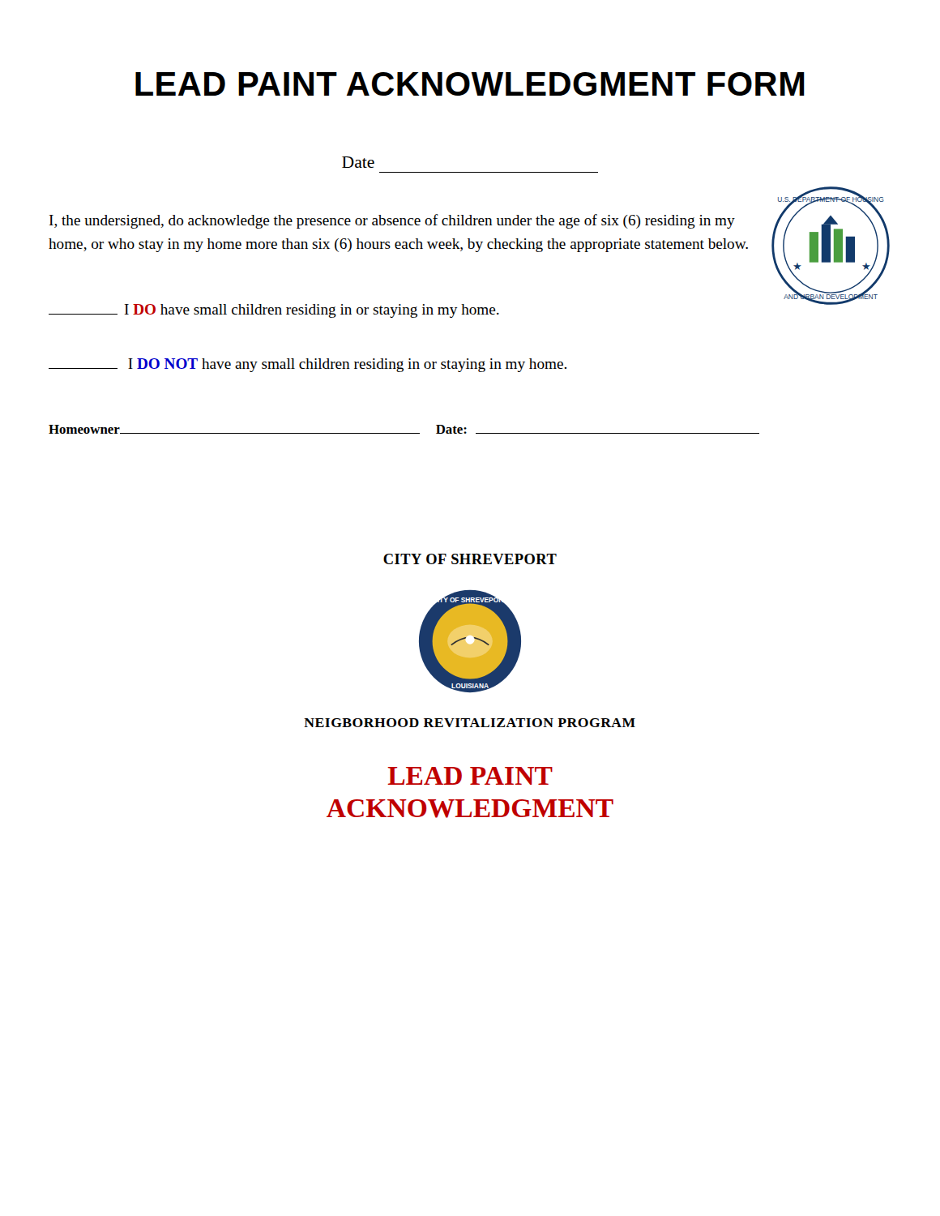LEAD PAINT ACKNOWLEDGMENT FORM
Date
I, the undersigned, do acknowledge the presence or absence of children under the age of six (6) residing in my home, or who stay in my home more than six (6) hours each week, by checking the appropriate statement below.
I DO have small children residing in or staying in my home.
I DO NOT have any small children residing in or staying in my home.
Homeowner Date:
CITY OF SHREVEPORT
NEIGBORHOOD REVITALIZATION PROGRAM
LEAD PAINT
ACKNOWLEDGMENT